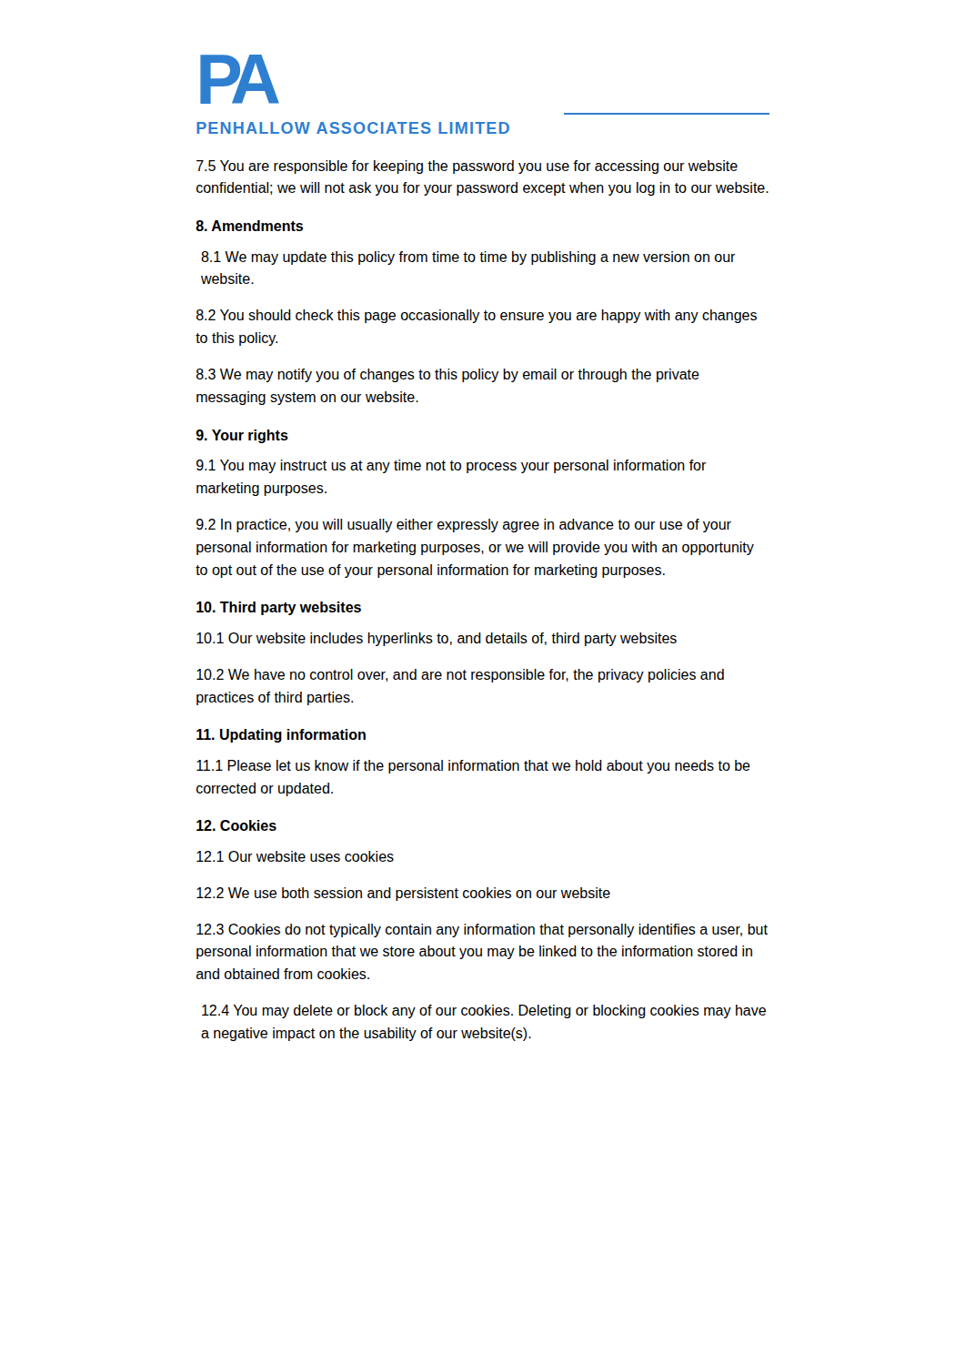PA
PENHALLOW ASSOCIATES LIMITED
7.5 You are responsible for keeping the password you use for accessing our website confidential; we will not ask you for your password except when you log in to our website.
8. Amendments
8.1 We may update this policy from time to time by publishing a new version on our website.
8.2 You should check this page occasionally to ensure you are happy with any changes to this policy.
8.3 We may notify you of changes to this policy by email or through the private messaging system on our website.
9. Your rights
9.1 You may instruct us at any time not to process your personal information for marketing purposes.
9.2 In practice, you will usually either expressly agree in advance to our use of your personal information for marketing purposes, or we will provide you with an opportunity to opt out of the use of your personal information for marketing purposes.
10. Third party websites
10.1 Our website includes hyperlinks to, and details of, third party websites
10.2 We have no control over, and are not responsible for, the privacy policies and practices of third parties.
11. Updating information
11.1 Please let us know if the personal information that we hold about you needs to be corrected or updated.
12. Cookies
12.1 Our website uses cookies
12.2 We use both session and persistent cookies on our website
12.3 Cookies do not typically contain any information that personally identifies a user, but personal information that we store about you may be linked to the information stored in and obtained from cookies.
12.4 You may delete or block any of our cookies. Deleting or blocking cookies may have a negative impact on the usability of our website(s).